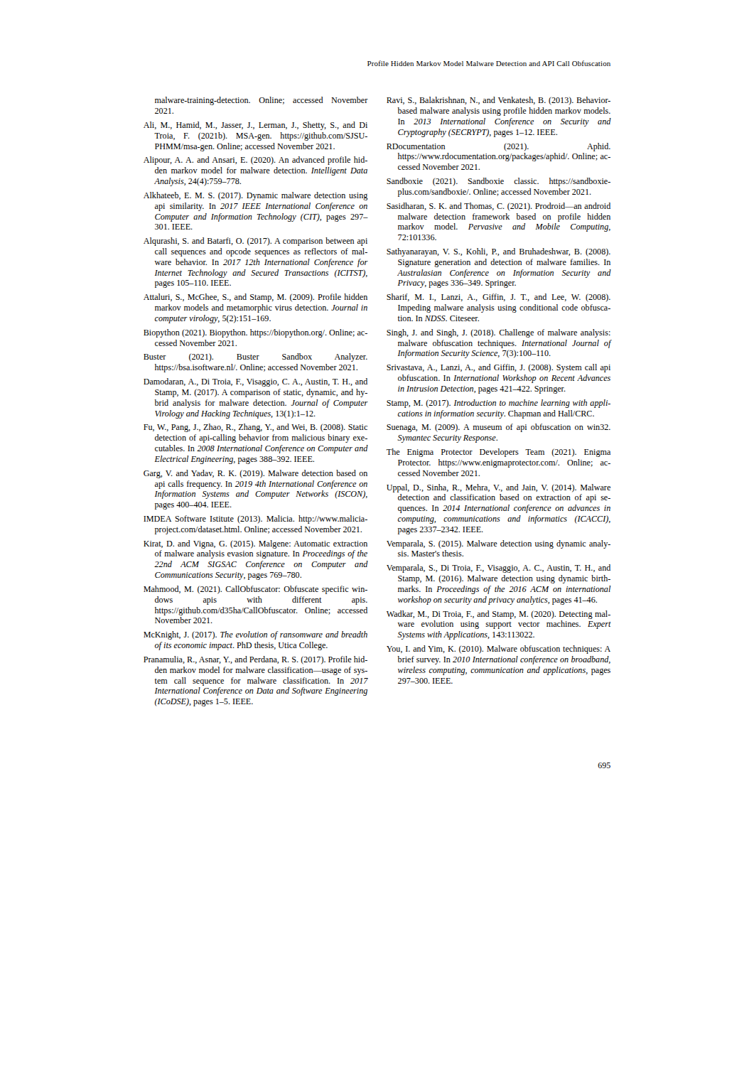Profile Hidden Markov Model Malware Detection and API Call Obfuscation
malware-training-detection. Online; accessed November 2021.
Ali, M., Hamid, M., Jasser, J., Lerman, J., Shetty, S., and Di Troia, F. (2021b). MSA-gen. https://github.com/SJSU-PHMM/msa-gen. Online; accessed November 2021.
Alipour, A. A. and Ansari, E. (2020). An advanced profile hidden markov model for malware detection. Intelligent Data Analysis, 24(4):759–778.
Alkhateeb, E. M. S. (2017). Dynamic malware detection using api similarity. In 2017 IEEE International Conference on Computer and Information Technology (CIT), pages 297–301. IEEE.
Alqurashi, S. and Batarfi, O. (2017). A comparison between api call sequences and opcode sequences as reflectors of malware behavior. In 2017 12th International Conference for Internet Technology and Secured Transactions (ICITST), pages 105–110. IEEE.
Attaluri, S., McGhee, S., and Stamp, M. (2009). Profile hidden markov models and metamorphic virus detection. Journal in computer virology, 5(2):151–169.
Biopython (2021). Biopython. https://biopython.org/. Online; accessed November 2021.
Buster (2021). Buster Sandbox Analyzer. https://bsa.isoftware.nl/. Online; accessed November 2021.
Damodaran, A., Di Troia, F., Visaggio, C. A., Austin, T. H., and Stamp, M. (2017). A comparison of static, dynamic, and hybrid analysis for malware detection. Journal of Computer Virology and Hacking Techniques, 13(1):1–12.
Fu, W., Pang, J., Zhao, R., Zhang, Y., and Wei, B. (2008). Static detection of api-calling behavior from malicious binary executables. In 2008 International Conference on Computer and Electrical Engineering, pages 388–392. IEEE.
Garg, V. and Yadav, R. K. (2019). Malware detection based on api calls frequency. In 2019 4th International Conference on Information Systems and Computer Networks (ISCON), pages 400–404. IEEE.
IMDEA Software Istitute (2013). Malicia. http://www.malicia-project.com/dataset.html. Online; accessed November 2021.
Kirat, D. and Vigna, G. (2015). Malgene: Automatic extraction of malware analysis evasion signature. In Proceedings of the 22nd ACM SIGSAC Conference on Computer and Communications Security, pages 769–780.
Mahmood, M. (2021). CallObfuscator: Obfuscate specific windows apis with different apis. https://github.com/d35ha/CallObfuscator. Online; accessed November 2021.
McKnight, J. (2017). The evolution of ransomware and breadth of its economic impact. PhD thesis, Utica College.
Pranamulia, R., Asnar, Y., and Perdana, R. S. (2017). Profile hidden markov model for malware classification—usage of system call sequence for malware classification. In 2017 International Conference on Data and Software Engineering (ICoDSE), pages 1–5. IEEE.
Ravi, S., Balakrishnan, N., and Venkatesh, B. (2013). Behavior-based malware analysis using profile hidden markov models. In 2013 International Conference on Security and Cryptography (SECRYPT), pages 1–12. IEEE.
RDocumentation (2021). Aphid. https://www.rdocumentation.org/packages/aphid/. Online; accessed November 2021.
Sandboxie (2021). Sandboxie classic. https://sandboxie-plus.com/sandboxie/. Online; accessed November 2021.
Sasidharan, S. K. and Thomas, C. (2021). Prodroid—an android malware detection framework based on profile hidden markov model. Pervasive and Mobile Computing, 72:101336.
Sathyanarayan, V. S., Kohli, P., and Bruhadeshwar, B. (2008). Signature generation and detection of malware families. In Australasian Conference on Information Security and Privacy, pages 336–349. Springer.
Sharif, M. I., Lanzi, A., Giffin, J. T., and Lee, W. (2008). Impeding malware analysis using conditional code obfuscation. In NDSS. Citeseer.
Singh, J. and Singh, J. (2018). Challenge of malware analysis: malware obfuscation techniques. International Journal of Information Security Science, 7(3):100–110.
Srivastava, A., Lanzi, A., and Giffin, J. (2008). System call api obfuscation. In International Workshop on Recent Advances in Intrusion Detection, pages 421–422. Springer.
Stamp, M. (2017). Introduction to machine learning with applications in information security. Chapman and Hall/CRC.
Suenaga, M. (2009). A museum of api obfuscation on win32. Symantec Security Response.
The Enigma Protector Developers Team (2021). Enigma Protector. https://www.enigmaprotector.com/. Online; accessed November 2021.
Uppal, D., Sinha, R., Mehra, V., and Jain, V. (2014). Malware detection and classification based on extraction of api sequences. In 2014 International conference on advances in computing, communications and informatics (ICACCI), pages 2337–2342. IEEE.
Vemparala, S. (2015). Malware detection using dynamic analysis. Master's thesis.
Vemparala, S., Di Troia, F., Visaggio, A. C., Austin, T. H., and Stamp, M. (2016). Malware detection using dynamic birthmarks. In Proceedings of the 2016 ACM on international workshop on security and privacy analytics, pages 41–46.
Wadkar, M., Di Troia, F., and Stamp, M. (2020). Detecting malware evolution using support vector machines. Expert Systems with Applications, 143:113022.
You, I. and Yim, K. (2010). Malware obfuscation techniques: A brief survey. In 2010 International conference on broadband, wireless computing, communication and applications, pages 297–300. IEEE.
695